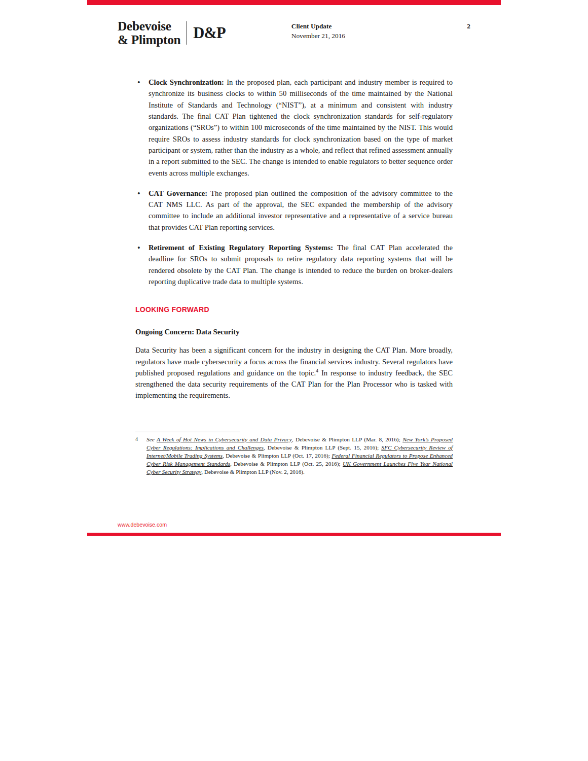Debevoise
& Plimpton
D&P
Client Update
November 21, 2016
2
Clock Synchronization: In the proposed plan, each participant and industry member is required to synchronize its business clocks to within 50 milliseconds of the time maintained by the National Institute of Standards and Technology (“NIST”), at a minimum and consistent with industry standards. The final CAT Plan tightened the clock synchronization standards for self-regulatory organizations (“SROs”) to within 100 microseconds of the time maintained by the NIST. This would require SROs to assess industry standards for clock synchronization based on the type of market participant or system, rather than the industry as a whole, and reflect that refined assessment annually in a report submitted to the SEC. The change is intended to enable regulators to better sequence order events across multiple exchanges.
CAT Governance: The proposed plan outlined the composition of the advisory committee to the CAT NMS LLC. As part of the approval, the SEC expanded the membership of the advisory committee to include an additional investor representative and a representative of a service bureau that provides CAT Plan reporting services.
Retirement of Existing Regulatory Reporting Systems: The final CAT Plan accelerated the deadline for SROs to submit proposals to retire regulatory data reporting systems that will be rendered obsolete by the CAT Plan. The change is intended to reduce the burden on broker-dealers reporting duplicative trade data to multiple systems.
LOOKING FORWARD
Ongoing Concern: Data Security
Data Security has been a significant concern for the industry in designing the CAT Plan. More broadly, regulators have made cybersecurity a focus across the financial services industry. Several regulators have published proposed regulations and guidance on the topic.4 In response to industry feedback, the SEC strengthened the data security requirements of the CAT Plan for the Plan Processor who is tasked with implementing the requirements.
4
See A Week of Hot News in Cybersecurity and Data Privacy, Debevoise & Plimpton LLP (Mar. 8, 2016); New York’s Proposed Cyber Regulations: Implications and Challenges, Debevoise & Plimpton LLP (Sept. 15, 2016); SFC Cybersecurity Review of Internet/Mobile Trading Systems, Debevoise & Plimpton LLP (Oct. 17, 2016); Federal Financial Regulators to Propose Enhanced Cyber Risk Management Standards, Debevoise & Plimpton LLP (Oct. 25, 2016); UK Government Launches Five Year National Cyber Security Strategy, Debevoise & Plimpton LLP (Nov. 2, 2016).
www.debevoise.com